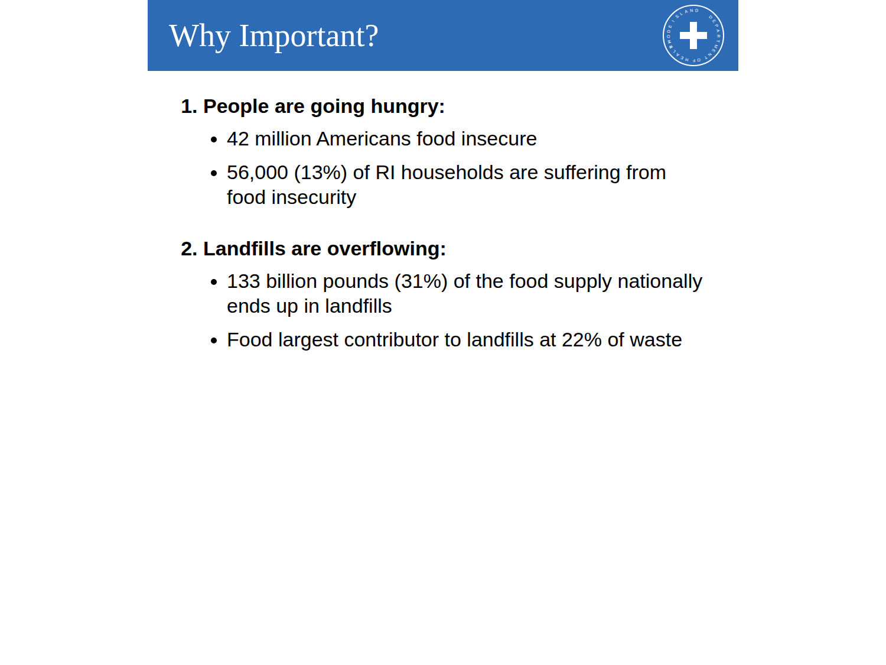Why Important?
R H O D E I S L A N D D E P A R T M E N T O F H E A L T H
People are going hungry:
42 million Americans food insecure
56,000 (13%) of RI households are suffering from food insecurity
Landfills are overflowing:
133 billion pounds (31%) of the food supply nationally ends up in landfills
Food largest contributor to landfills at 22% of waste